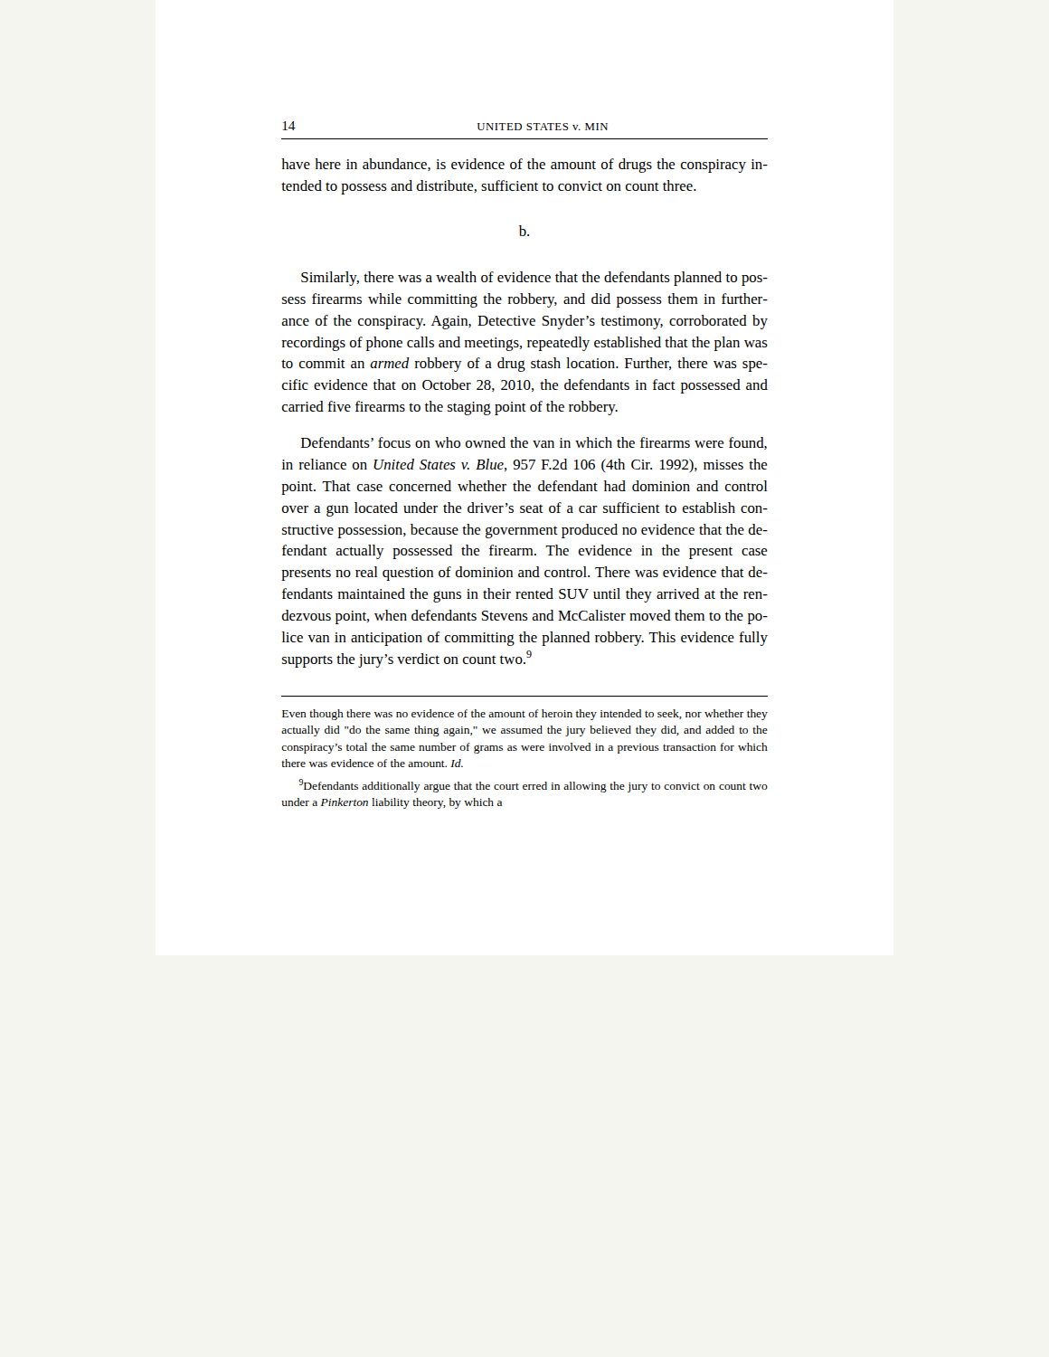14
UNITED STATES v. MIN
have here in abundance, is evidence of the amount of drugs the conspiracy intended to possess and distribute, sufficient to convict on count three.
b.
Similarly, there was a wealth of evidence that the defendants planned to possess firearms while committing the robbery, and did possess them in furtherance of the conspiracy. Again, Detective Snyder’s testimony, corroborated by recordings of phone calls and meetings, repeatedly established that the plan was to commit an armed robbery of a drug stash location. Further, there was specific evidence that on October 28, 2010, the defendants in fact possessed and carried five firearms to the staging point of the robbery.
Defendants’ focus on who owned the van in which the firearms were found, in reliance on United States v. Blue, 957 F.2d 106 (4th Cir. 1992), misses the point. That case concerned whether the defendant had dominion and control over a gun located under the driver’s seat of a car sufficient to establish constructive possession, because the government produced no evidence that the defendant actually possessed the firearm. The evidence in the present case presents no real question of dominion and control. There was evidence that defendants maintained the guns in their rented SUV until they arrived at the rendezvous point, when defendants Stevens and McCalister moved them to the police van in anticipation of committing the planned robbery. This evidence fully supports the jury’s verdict on count two.9
Even though there was no evidence of the amount of heroin they intended to seek, nor whether they actually did "do the same thing again," we assumed the jury believed they did, and added to the conspiracy’s total the same number of grams as were involved in a previous transaction for which there was evidence of the amount. Id.
9Defendants additionally argue that the court erred in allowing the jury to convict on count two under a Pinkerton liability theory, by which a